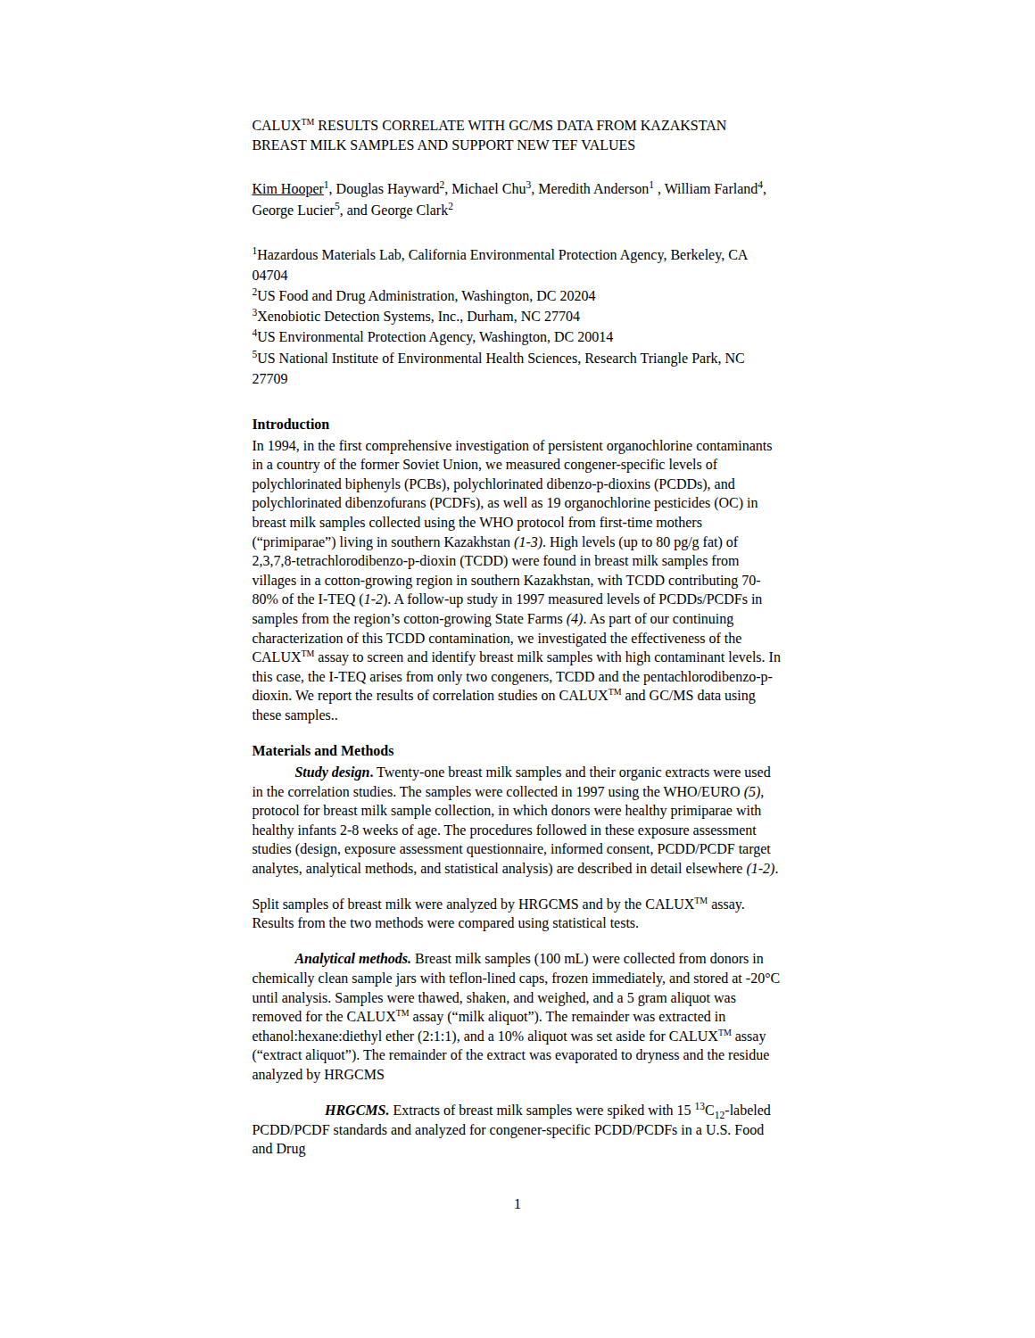CALUXTM RESULTS CORRELATE WITH GC/MS DATA FROM KAZAKSTAN BREAST MILK SAMPLES AND SUPPORT NEW TEF VALUES
Kim Hooper1, Douglas Hayward2, Michael Chu3, Meredith Anderson1 , William Farland4, George Lucier5, and George Clark2
1Hazardous Materials Lab, California Environmental Protection Agency, Berkeley, CA 04704
2US Food and Drug Administration, Washington, DC 20204
3Xenobiotic Detection Systems, Inc., Durham, NC 27704
4US Environmental Protection Agency, Washington, DC 20014
5US National Institute of Environmental Health Sciences, Research Triangle Park, NC 27709
Introduction
In 1994, in the first comprehensive investigation of persistent organochlorine contaminants in a country of the former Soviet Union, we measured congener-specific levels of polychlorinated biphenyls (PCBs), polychlorinated dibenzo-p-dioxins (PCDDs), and polychlorinated dibenzofurans (PCDFs), as well as 19 organochlorine pesticides (OC) in breast milk samples collected using the WHO protocol from first-time mothers (“primiparae”) living in southern Kazakhstan (1-3). High levels (up to 80 pg/g fat) of 2,3,7,8-tetrachlorodibenzo-p-dioxin (TCDD) were found in breast milk samples from villages in a cotton-growing region in southern Kazakhstan, with TCDD contributing 70-80% of the I-TEQ (1-2). A follow-up study in 1997 measured levels of PCDDs/PCDFs in samples from the region’s cotton-growing State Farms (4). As part of our continuing characterization of this TCDD contamination, we investigated the effectiveness of the CALUXTM assay to screen and identify breast milk samples with high contaminant levels. In this case, the I-TEQ arises from only two congeners, TCDD and the pentachlorodibenzo-p-dioxin. We report the results of correlation studies on CALUXTM and GC/MS data using these samples..
Materials and Methods
Study design. Twenty-one breast milk samples and their organic extracts were used in the correlation studies. The samples were collected in 1997 using the WHO/EURO (5), protocol for breast milk sample collection, in which donors were healthy primiparae with healthy infants 2-8 weeks of age. The procedures followed in these exposure assessment studies (design, exposure assessment questionnaire, informed consent, PCDD/PCDF target analytes, analytical methods, and statistical analysis) are described in detail elsewhere (1-2).
Split samples of breast milk were analyzed by HRGCMS and by the CALUXTM assay. Results from the two methods were compared using statistical tests.
Analytical methods. Breast milk samples (100 mL) were collected from donors in chemically clean sample jars with teflon-lined caps, frozen immediately, and stored at -20°C until analysis. Samples were thawed, shaken, and weighed, and a 5 gram aliquot was removed for the CALUXTM assay (“milk aliquot”). The remainder was extracted in ethanol:hexane:diethyl ether (2:1:1), and a 10% aliquot was set aside for CALUXTM assay (“extract aliquot”). The remainder of the extract was evaporated to dryness and the residue analyzed by HRGCMS
HRGCMS. Extracts of breast milk samples were spiked with 15 13C12-labeled PCDD/PCDF standards and analyzed for congener-specific PCDD/PCDFs in a U.S. Food and Drug
1